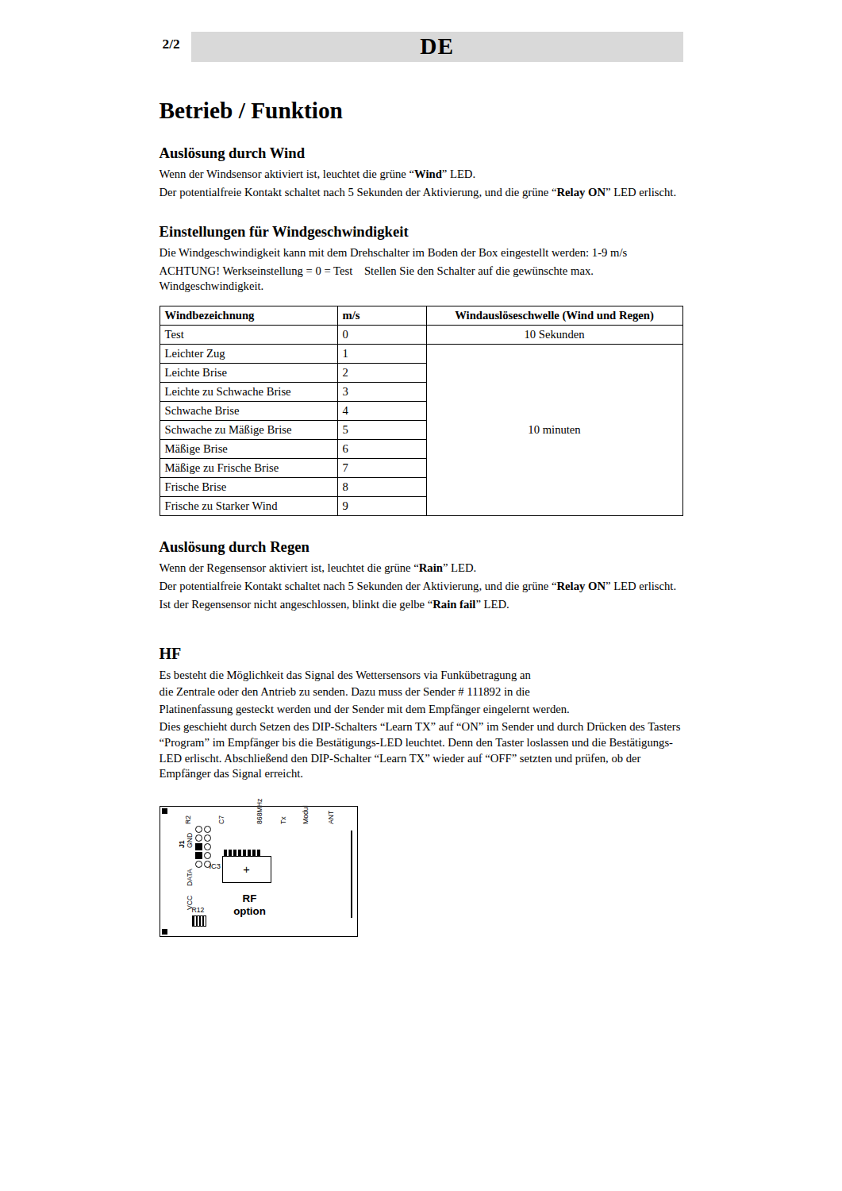2/2
DE
Betrieb / Funktion
Auslösung durch Wind
Wenn der Windsensor aktiviert ist, leuchtet die grüne “Wind” LED.
Der potentialfreie Kontakt schaltet nach 5 Sekunden der Aktivierung, und die grüne “Relay ON” LED erlischt.
Einstellungen für Windgeschwindigkeit
Die Windgeschwindigkeit kann mit dem Drehschalter im Boden der Box eingestellt werden: 1-9 m/s
ACHTUNG! Werkseinstellung = 0 = Test Stellen Sie den Schalter auf die gewünschte max. Windgeschwindigkeit.
| Windbezeichnung | m/s | Windauslöseschwelle (Wind und Regen) |
| --- | --- | --- |
| Test | 0 | 10 Sekunden |
| Leichter Zug | 1 | 10 minuten |
| Leichte Brise | 2 |
| Leichte zu Schwache Brise | 3 |
| Schwache Brise | 4 |
| Schwache zu Mäßige Brise | 5 |
| Mäßige Brise | 6 |
| Mäßige zu Frische Brise | 7 |
| Frische Brise | 8 |
| Frische zu Starker Wind | 9 |
Auslösung durch Regen
Wenn der Regensensor aktiviert ist, leuchtet die grüne “Rain” LED.
Der potentialfreie Kontakt schaltet nach 5 Sekunden der Aktivierung, und die grüne “Relay ON” LED erlischt.
Ist der Regensensor nicht angeschlossen, blinkt die gelbe “Rain fail” LED.
HF
Es besteht die Möglichkeit das Signal des Wettersensors via Funkübetragung an
die Zentrale oder den Antrieb zu senden. Dazu muss der Sender # 111892 in die
Platinenfassung gesteckt werden und der Sender mit dem Empfänger eingelernt werden.
Dies geschieht durch Setzen des DIP-Schalters “Learn TX” auf “ON” im Sender und durch Drücken des Tasters “Program” im Empfänger bis die Bestätigungs-LED leuchtet. Denn den Taster loslassen und die Bestätigungs-LED erlischt. Abschließend den DIP-Schalter “Learn TX” wieder auf “OFF” setzten und prüfen, ob der Empfänger das Signal erreicht.
R2
J1
GND
DATA
VCC
C7
868MHz
Tx
Modul
ANT
+
IC3
RF
option
R12